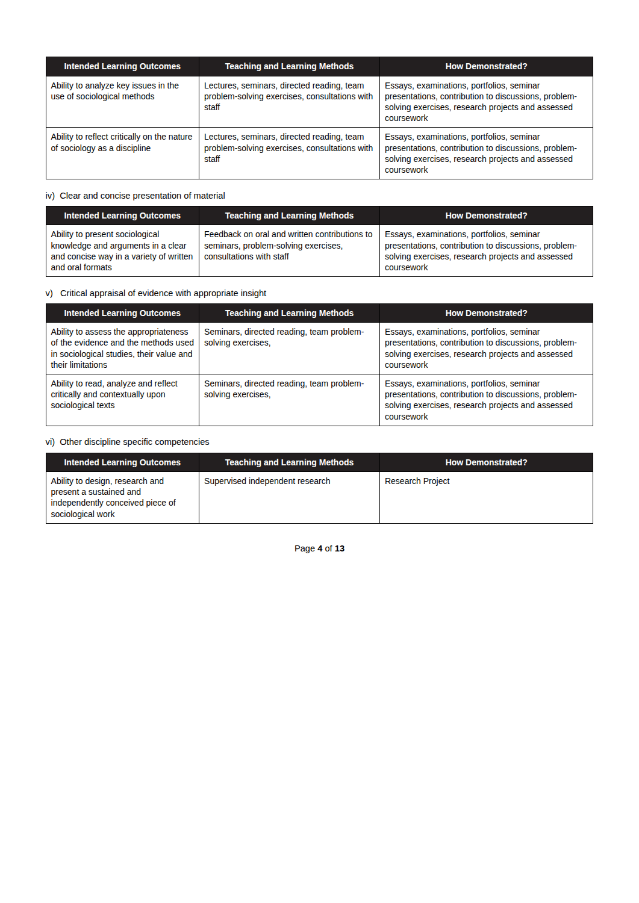| Intended Learning Outcomes | Teaching and Learning Methods | How Demonstrated? |
| --- | --- | --- |
| Ability to analyze key issues in the use of sociological methods | Lectures, seminars, directed reading, team problem-solving exercises, consultations with staff | Essays, examinations, portfolios, seminar presentations, contribution to discussions, problem-solving exercises, research projects and assessed coursework |
| Ability to reflect critically on the nature of sociology as a discipline | Lectures, seminars, directed reading, team problem-solving exercises, consultations with staff | Essays, examinations, portfolios, seminar presentations, contribution to discussions, problem-solving exercises, research projects and assessed coursework |
iv) Clear and concise presentation of material
| Intended Learning Outcomes | Teaching and Learning Methods | How Demonstrated? |
| --- | --- | --- |
| Ability to present sociological knowledge and arguments in a clear and concise way in a variety of written and oral formats | Feedback on oral and written contributions to seminars, problem-solving exercises, consultations with staff | Essays, examinations, portfolios, seminar presentations, contribution to discussions, problem-solving exercises, research projects and assessed coursework |
v) Critical appraisal of evidence with appropriate insight
| Intended Learning Outcomes | Teaching and Learning Methods | How Demonstrated? |
| --- | --- | --- |
| Ability to assess the appropriateness of the evidence and the methods used in sociological studies, their value and their limitations | Seminars, directed reading, team problem-solving exercises, | Essays, examinations, portfolios, seminar presentations, contribution to discussions, problem-solving exercises, research projects and assessed coursework |
| Ability to read, analyze and reflect critically and contextually upon sociological texts | Seminars, directed reading, team problem-solving exercises, | Essays, examinations, portfolios, seminar presentations, contribution to discussions, problem-solving exercises, research projects and assessed coursework |
vi) Other discipline specific competencies
| Intended Learning Outcomes | Teaching and Learning Methods | How Demonstrated? |
| --- | --- | --- |
| Ability to design, research and present a sustained and independently conceived piece of sociological work | Supervised independent research | Research Project |
Page 4 of 13